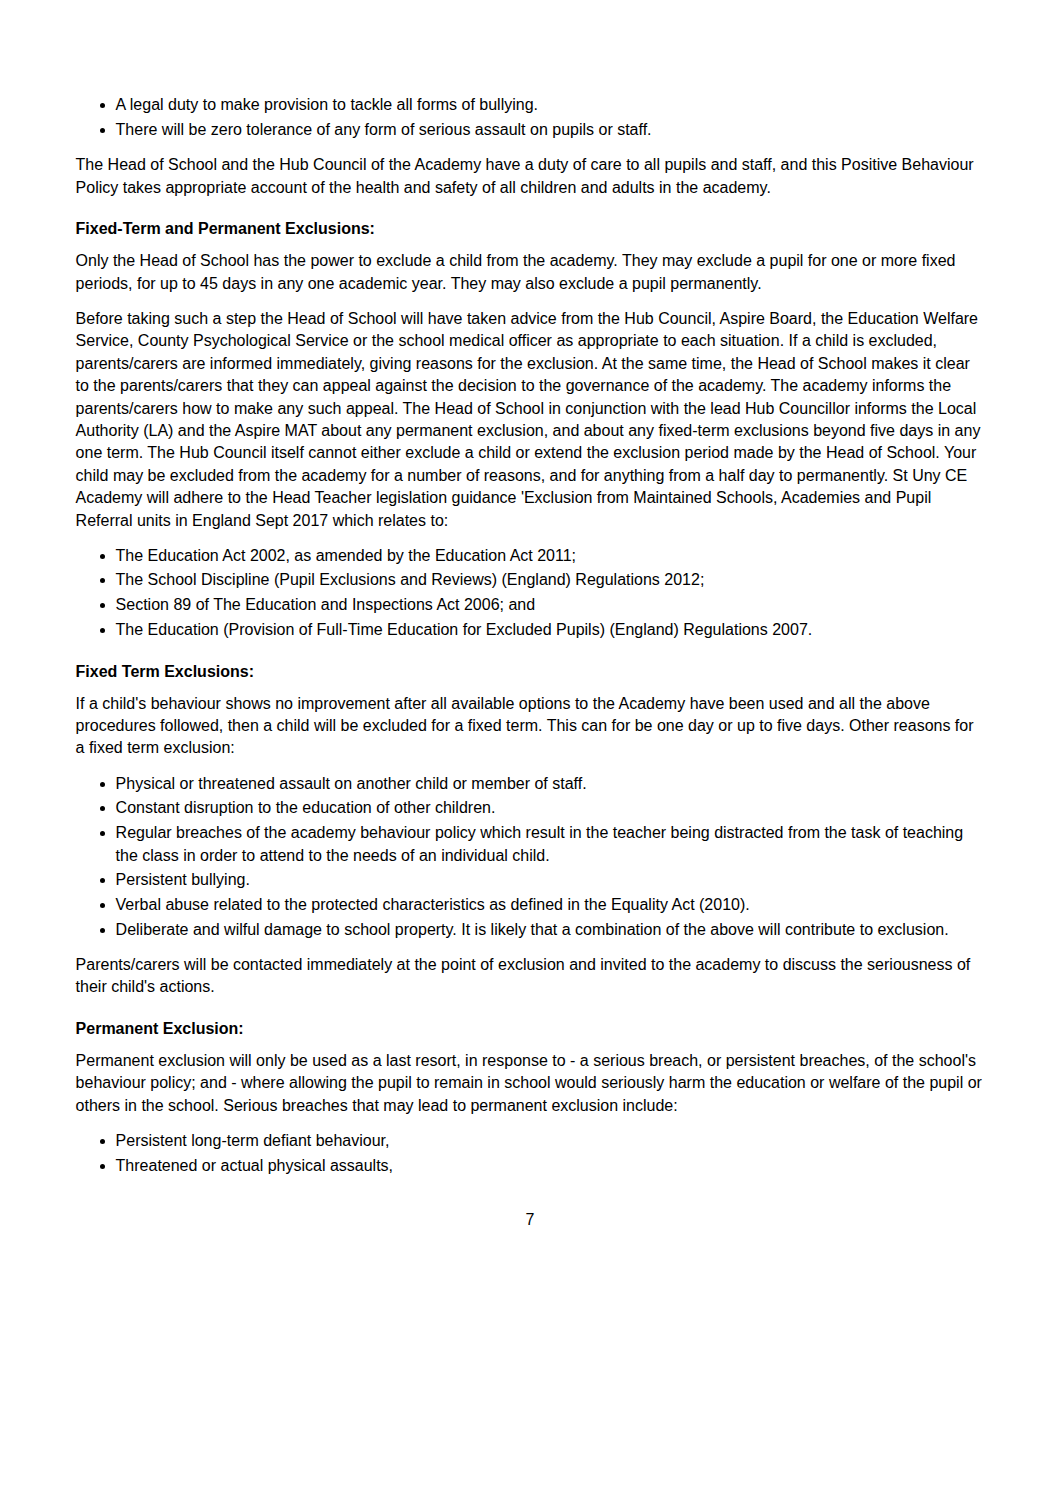A legal duty to make provision to tackle all forms of bullying.
There will be zero tolerance of any form of serious assault on pupils or staff.
The Head of School and the Hub Council of the Academy have a duty of care to all pupils and staff, and this Positive Behaviour Policy takes appropriate account of the health and safety of all children and adults in the academy.
Fixed-Term and Permanent Exclusions:
Only the Head of School has the power to exclude a child from the academy. They may exclude a pupil for one or more fixed periods, for up to 45 days in any one academic year. They may also exclude a pupil permanently.
Before taking such a step the Head of School will have taken advice from the Hub Council, Aspire Board, the Education Welfare Service, County Psychological Service or the school medical officer as appropriate to each situation. If a child is excluded, parents/carers are informed immediately, giving reasons for the exclusion. At the same time, the Head of School makes it clear to the parents/carers that they can appeal against the decision to the governance of the academy. The academy informs the parents/carers how to make any such appeal. The Head of School in conjunction with the lead Hub Councillor informs the Local Authority (LA) and the Aspire MAT about any permanent exclusion, and about any fixed-term exclusions beyond five days in any one term. The Hub Council itself cannot either exclude a child or extend the exclusion period made by the Head of School. Your child may be excluded from the academy for a number of reasons, and for anything from a half day to permanently. St Uny CE Academy will adhere to the Head Teacher legislation guidance 'Exclusion from Maintained Schools, Academies and Pupil Referral units in England Sept 2017 which relates to:
The Education Act 2002, as amended by the Education Act 2011;
The School Discipline (Pupil Exclusions and Reviews) (England) Regulations 2012;
Section 89 of The Education and Inspections Act 2006; and
The Education (Provision of Full-Time Education for Excluded Pupils) (England) Regulations 2007.
Fixed Term Exclusions:
If a child's behaviour shows no improvement after all available options to the Academy have been used and all the above procedures followed, then a child will be excluded for a fixed term. This can for be one day or up to five days. Other reasons for a fixed term exclusion:
Physical or threatened assault on another child or member of staff.
Constant disruption to the education of other children.
Regular breaches of the academy behaviour policy which result in the teacher being distracted from the task of teaching the class in order to attend to the needs of an individual child.
Persistent bullying.
Verbal abuse related to the protected characteristics as defined in the Equality Act (2010).
Deliberate and wilful damage to school property. It is likely that a combination of the above will contribute to exclusion.
Parents/carers will be contacted immediately at the point of exclusion and invited to the academy to discuss the seriousness of their child's actions.
Permanent Exclusion:
Permanent exclusion will only be used as a last resort, in response to - a serious breach, or persistent breaches, of the school's behaviour policy; and - where allowing the pupil to remain in school would seriously harm the education or welfare of the pupil or others in the school. Serious breaches that may lead to permanent exclusion include:
Persistent long-term defiant behaviour,
Threatened or actual physical assaults,
7